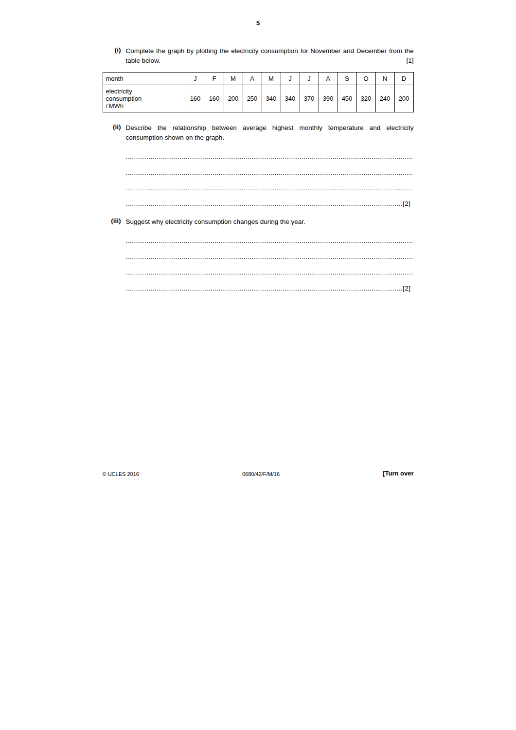5
(i)
Complete the graph by plotting the electricity consumption for November and December from the table below. [1]
| month | J | F | M | A | M | J | J | A | S | O | N | D |
| electricity consumption / MWh | 160 | 160 | 200 | 250 | 340 | 340 | 370 | 390 | 450 | 320 | 240 | 200 |
(ii)
Describe the relationship between average highest monthly temperature and electricity consumption shown on the graph.
...........................................................................................................................................
...........................................................................................................................................
...........................................................................................................................................
......................................................................................................................................[2]
(iii)
Suggest why electricity consumption changes during the year.
...........................................................................................................................................
...........................................................................................................................................
...........................................................................................................................................
......................................................................................................................................[2]
© UCLES 2016 0680/42/F/M/16 [Turn over